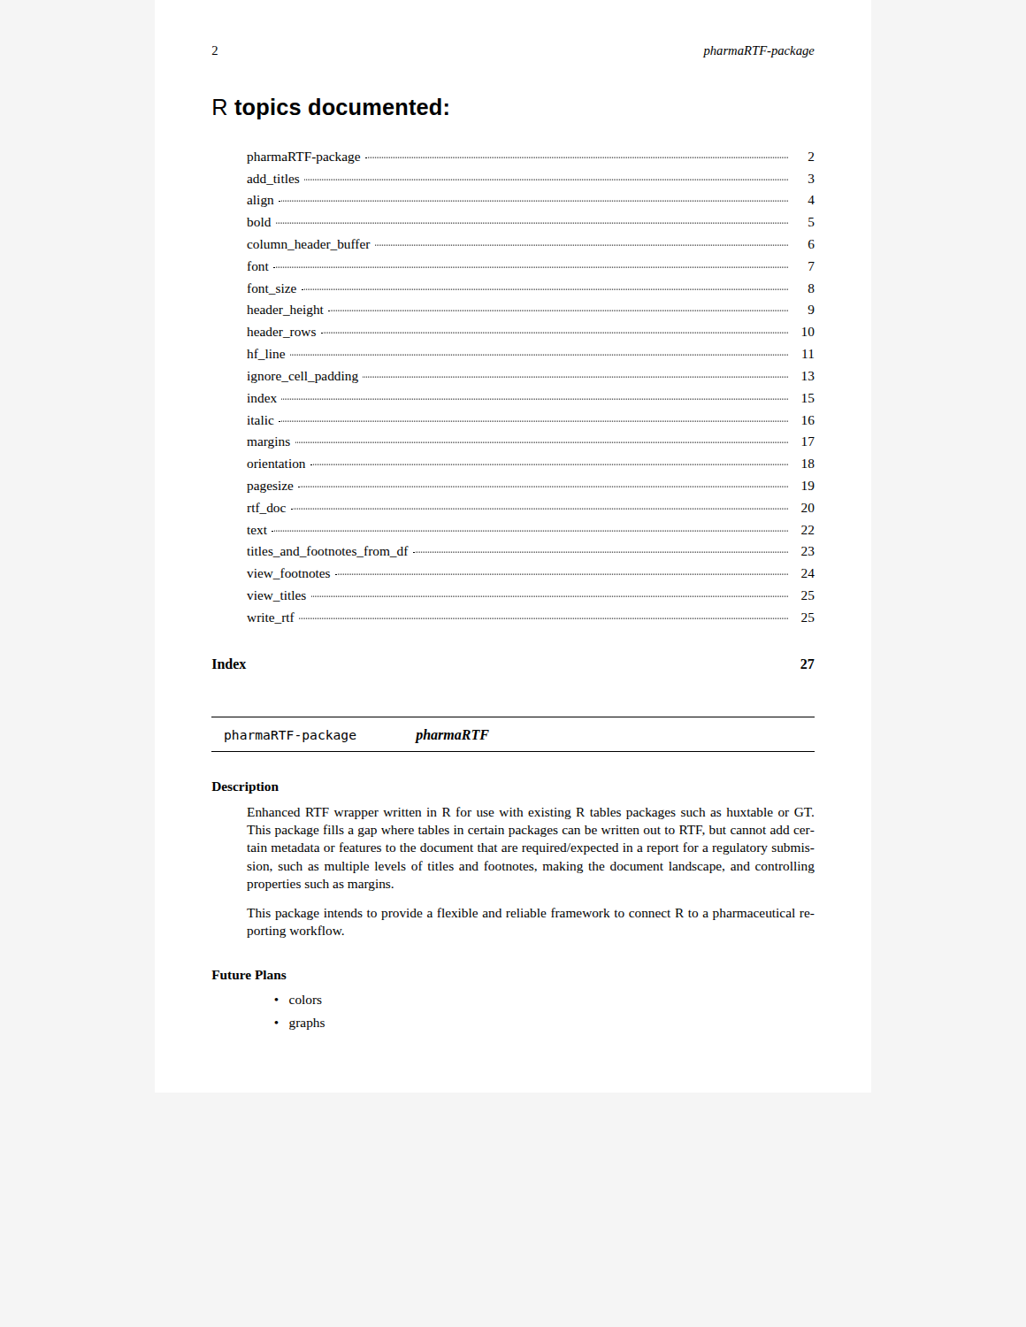2 pharmaRTF-package
R topics documented:
pharmaRTF-package 2
add_titles 3
align 4
bold 5
column_header_buffer 6
font 7
font_size 8
header_height 9
header_rows 10
hf_line 11
ignore_cell_padding 13
index 15
italic 16
margins 17
orientation 18
pagesize 19
rtf_doc 20
text 22
titles_and_footnotes_from_df 23
view_footnotes 24
view_titles 25
write_rtf 25
Index 27
pharmaRTF-package pharmaRTF
Description
Enhanced RTF wrapper written in R for use with existing R tables packages such as huxtable or GT. This package fills a gap where tables in certain packages can be written out to RTF, but cannot add certain metadata or features to the document that are required/expected in a report for a regulatory submission, such as multiple levels of titles and footnotes, making the document landscape, and controlling properties such as margins.
This package intends to provide a flexible and reliable framework to connect R to a pharmaceutical reporting workflow.
Future Plans
colors
graphs